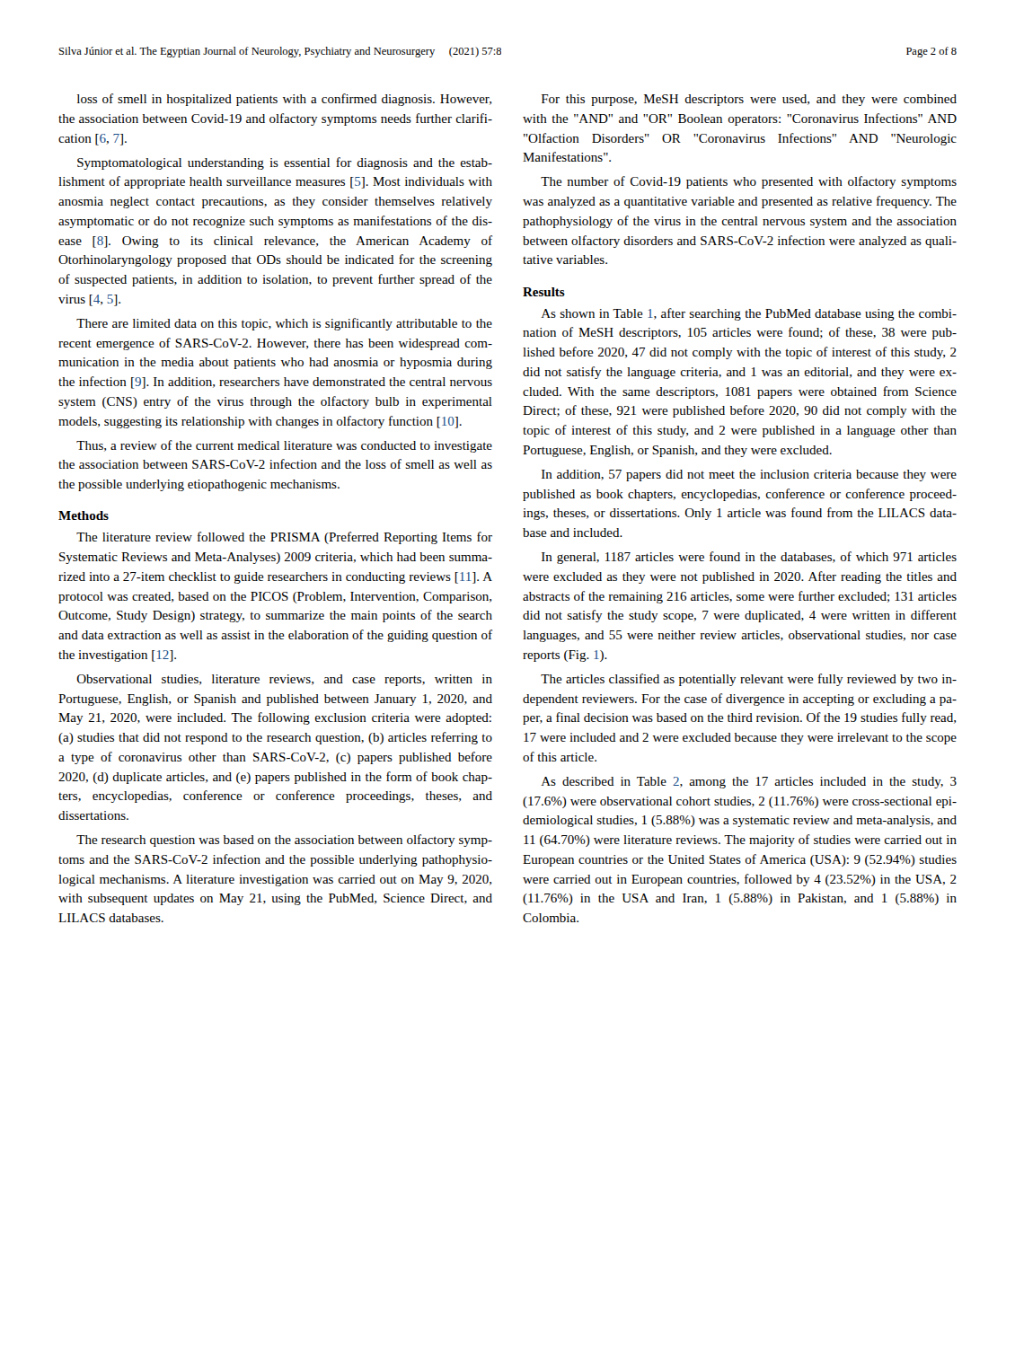Silva Júnior et al. The Egyptian Journal of Neurology, Psychiatry and Neurosurgery (2021) 57:8 Page 2 of 8
loss of smell in hospitalized patients with a confirmed diagnosis. However, the association between Covid-19 and olfactory symptoms needs further clarification [6, 7].
Symptomatological understanding is essential for diagnosis and the establishment of appropriate health surveillance measures [5]. Most individuals with anosmia neglect contact precautions, as they consider themselves relatively asymptomatic or do not recognize such symptoms as manifestations of the disease [8]. Owing to its clinical relevance, the American Academy of Otorhinolaryngology proposed that ODs should be indicated for the screening of suspected patients, in addition to isolation, to prevent further spread of the virus [4, 5].
There are limited data on this topic, which is significantly attributable to the recent emergence of SARS-CoV-2. However, there has been widespread communication in the media about patients who had anosmia or hyposmia during the infection [9]. In addition, researchers have demonstrated the central nervous system (CNS) entry of the virus through the olfactory bulb in experimental models, suggesting its relationship with changes in olfactory function [10].
Thus, a review of the current medical literature was conducted to investigate the association between SARS-CoV-2 infection and the loss of smell as well as the possible underlying etiopathogenic mechanisms.
Methods
The literature review followed the PRISMA (Preferred Reporting Items for Systematic Reviews and Meta-Analyses) 2009 criteria, which had been summarized into a 27-item checklist to guide researchers in conducting reviews [11]. A protocol was created, based on the PICOS (Problem, Intervention, Comparison, Outcome, Study Design) strategy, to summarize the main points of the search and data extraction as well as assist in the elaboration of the guiding question of the investigation [12].
Observational studies, literature reviews, and case reports, written in Portuguese, English, or Spanish and published between January 1, 2020, and May 21, 2020, were included. The following exclusion criteria were adopted: (a) studies that did not respond to the research question, (b) articles referring to a type of coronavirus other than SARS-CoV-2, (c) papers published before 2020, (d) duplicate articles, and (e) papers published in the form of book chapters, encyclopedias, conference or conference proceedings, theses, and dissertations.
The research question was based on the association between olfactory symptoms and the SARS-CoV-2 infection and the possible underlying pathophysiological mechanisms. A literature investigation was carried out on May 9, 2020, with subsequent updates on May 21, using the PubMed, Science Direct, and LILACS databases.
For this purpose, MeSH descriptors were used, and they were combined with the "AND" and "OR" Boolean operators: "Coronavirus Infections" AND "Olfaction Disorders" OR "Coronavirus Infections" AND "Neurologic Manifestations".
The number of Covid-19 patients who presented with olfactory symptoms was analyzed as a quantitative variable and presented as relative frequency. The pathophysiology of the virus in the central nervous system and the association between olfactory disorders and SARS-CoV-2 infection were analyzed as qualitative variables.
Results
As shown in Table 1, after searching the PubMed database using the combination of MeSH descriptors, 105 articles were found; of these, 38 were published before 2020, 47 did not comply with the topic of interest of this study, 2 did not satisfy the language criteria, and 1 was an editorial, and they were excluded. With the same descriptors, 1081 papers were obtained from Science Direct; of these, 921 were published before 2020, 90 did not comply with the topic of interest of this study, and 2 were published in a language other than Portuguese, English, or Spanish, and they were excluded.
In addition, 57 papers did not meet the inclusion criteria because they were published as book chapters, encyclopedias, conference or conference proceedings, theses, or dissertations. Only 1 article was found from the LILACS database and included.
In general, 1187 articles were found in the databases, of which 971 articles were excluded as they were not published in 2020. After reading the titles and abstracts of the remaining 216 articles, some were further excluded; 131 articles did not satisfy the study scope, 7 were duplicated, 4 were written in different languages, and 55 were neither review articles, observational studies, nor case reports (Fig. 1).
The articles classified as potentially relevant were fully reviewed by two independent reviewers. For the case of divergence in accepting or excluding a paper, a final decision was based on the third revision. Of the 19 studies fully read, 17 were included and 2 were excluded because they were irrelevant to the scope of this article.
As described in Table 2, among the 17 articles included in the study, 3 (17.6%) were observational cohort studies, 2 (11.76%) were cross-sectional epidemiological studies, 1 (5.88%) was a systematic review and meta-analysis, and 11 (64.70%) were literature reviews. The majority of studies were carried out in European countries or the United States of America (USA): 9 (52.94%) studies were carried out in European countries, followed by 4 (23.52%) in the USA, 2 (11.76%) in the USA and Iran, 1 (5.88%) in Pakistan, and 1 (5.88%) in Colombia.